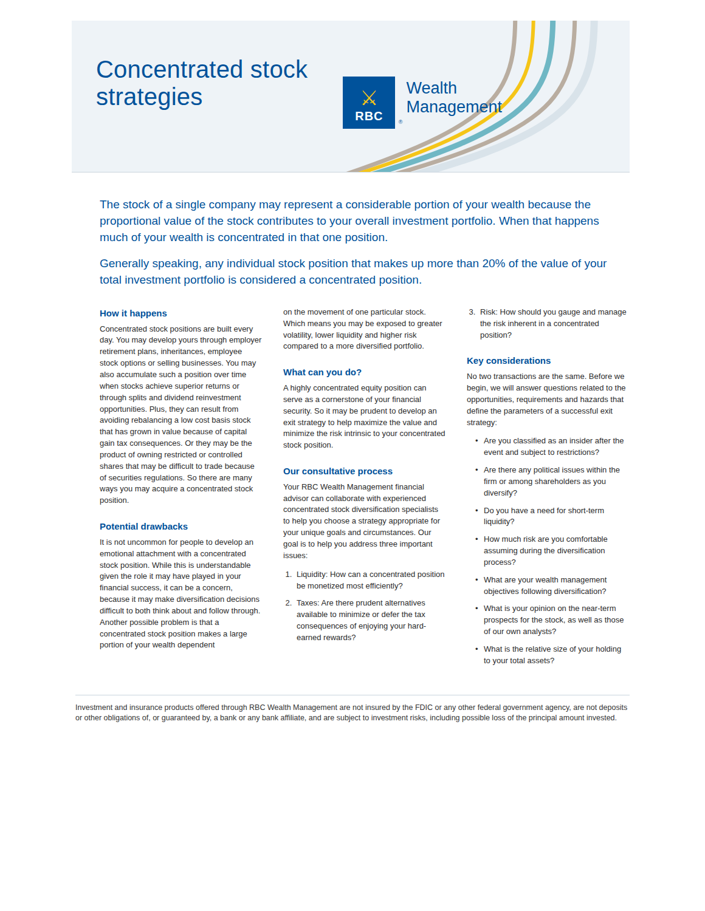Concentrated stock
strategies
⚔ RBC ®
Wealth
Management
The stock of a single company may represent a considerable portion of your wealth because the proportional value of the stock contributes to your overall investment portfolio. When that happens much of your wealth is concentrated in that one position.
Generally speaking, any individual stock position that makes up more than 20% of the value of your total investment portfolio is considered a concentrated position.
How it happens
Concentrated stock positions are built every day. You may develop yours through employer retirement plans, inheritances, employee stock options or selling businesses. You may also accumulate such a position over time when stocks achieve superior returns or through splits and dividend reinvestment opportunities. Plus, they can result from avoiding rebalancing a low cost basis stock that has grown in value because of capital gain tax consequences. Or they may be the product of owning restricted or controlled shares that may be difficult to trade because of securities regulations. So there are many ways you may acquire a concentrated stock position.
Potential drawbacks
It is not uncommon for people to develop an emotional attachment with a concentrated stock position. While this is understandable given the role it may have played in your financial success, it can be a concern, because it may make diversification decisions difficult to both think about and follow through. Another possible problem is that a concentrated stock position makes a large portion of your wealth dependent
on the movement of one particular stock. Which means you may be exposed to greater volatility, lower liquidity and higher risk compared to a more diversified portfolio.
What can you do?
A highly concentrated equity position can serve as a cornerstone of your financial security. So it may be prudent to develop an exit strategy to help maximize the value and minimize the risk intrinsic to your concentrated stock position.
Our consultative process
Your RBC Wealth Management financial advisor can collaborate with experienced concentrated stock diversification specialists to help you choose a strategy appropriate for your unique goals and circumstances. Our goal is to help you address three important issues:
Liquidity: How can a concentrated position be monetized most efficiently?
Taxes: Are there prudent alternatives available to minimize or defer the tax consequences of enjoying your hard-earned rewards?
Risk: How should you gauge and manage the risk inherent in a concentrated position?
Key considerations
No two transactions are the same. Before we begin, we will answer questions related to the opportunities, requirements and hazards that define the parameters of a successful exit strategy:
Are you classified as an insider after the event and subject to restrictions?
Are there any political issues within the firm or among shareholders as you diversify?
Do you have a need for short-term liquidity?
How much risk are you comfortable assuming during the diversification process?
What are your wealth management objectives following diversification?
What is your opinion on the near-term prospects for the stock, as well as those of our own analysts?
What is the relative size of your holding to your total assets?
Investment and insurance products offered through RBC Wealth Management are not insured by the FDIC or any other federal government agency, are not deposits or other obligations of, or guaranteed by, a bank or any bank affiliate, and are subject to investment risks, including possible loss of the principal amount invested.